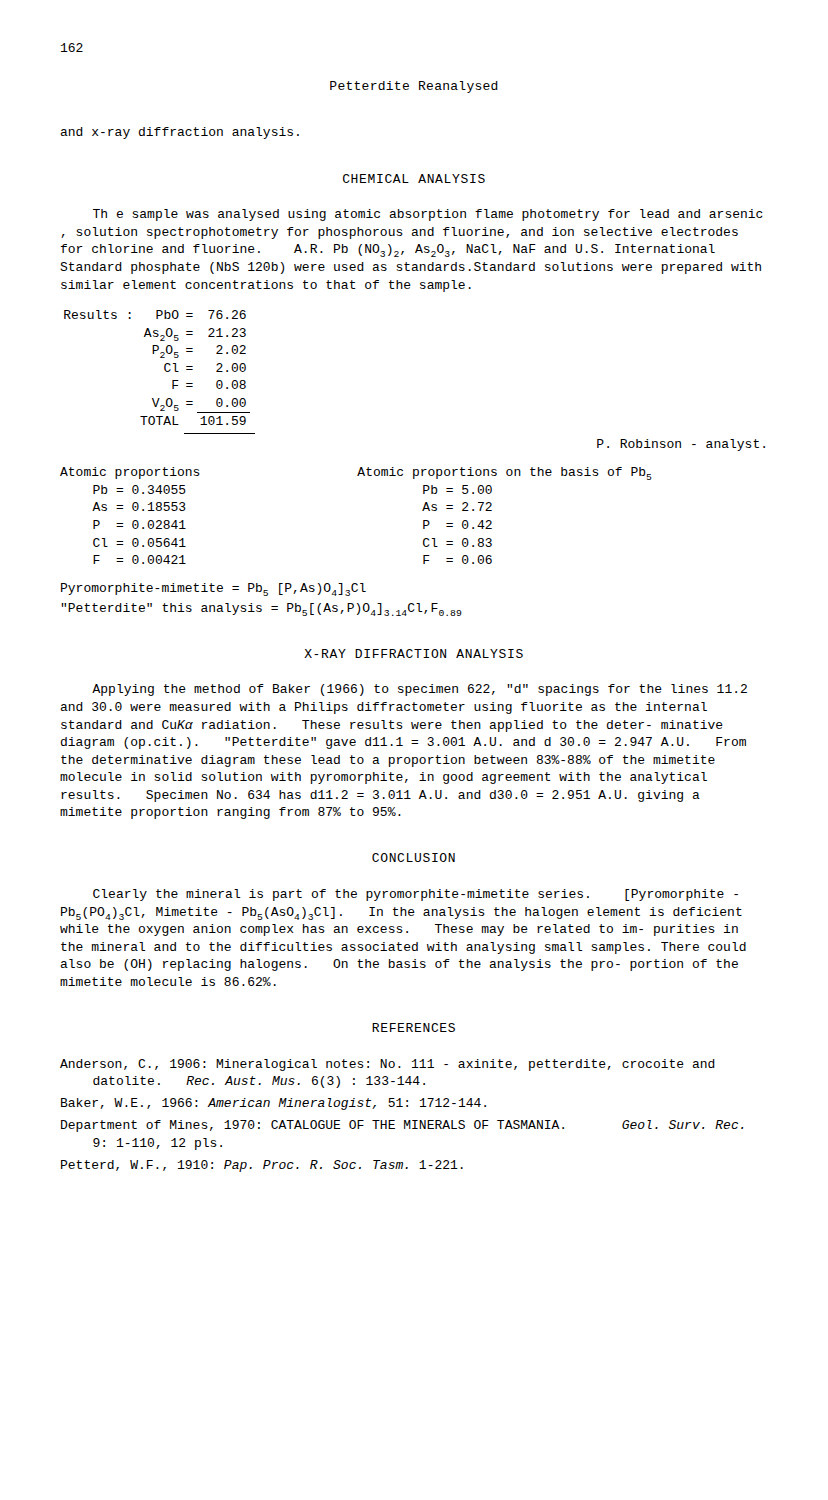162
Petterdite Reanalysed
and x-ray diffraction analysis.
CHEMICAL ANALYSIS
Th e sample was analysed using atomic absorption flame photometry for lead and arsenic , solution spectrophotometry for phosphorous and fluorine, and ion selective electrodes for chlorine and fluorine. A.R. Pb (NO3)2, As2O3, NaCl, NaF and U.S. International Standard phosphate (NbS 120b) were used as standards.Standard solutions were prepared with similar element concentrations to that of the sample.
| Results : | PbO | = | 76.26 |
| | As 2 O 5 | = | 21.23 |
| | P 2 O 5 | = | 2.02 |
| | Cl | = | 2.00 |
| | F | = | 0.08 |
| | V 2 O 5 | = | 0.00 |
| | TOTAL | | 101.59 |
P. Robinson - analyst.
| Atomic proportions Pb = 0.34055 As = 0.18553 P = 0.02841 Cl = 0.05641 F = 0.00421 | Atomic proportions on the basis of Pb 5 Pb = 5.00 As = 2.72 P = 0.42 Cl = 0.83 F = 0.06 |
Pyromorphite-mimetite = Pb5 [P,As)O4]3Cl
"Petterdite" this analysis = Pb5[(As,P)O4]3.14Cl,F0.89
X-RAY DIFFRACTION ANALYSIS
Applying the method of Baker (1966) to specimen 622, "d" spacings for the lines 11.2 and 30.0 were measured with a Philips diffractometer using fluorite as the internal standard and CuKα radiation. These results were then applied to the deter- minative diagram (op.cit.). "Petterdite" gave d11.1 = 3.001 A.U. and d 30.0 = 2.947 A.U. From the determinative diagram these lead to a proportion between 83%-88% of the mimetite molecule in solid solution with pyromorphite, in good agreement with the analytical results. Specimen No. 634 has d11.2 = 3.011 A.U. and d30.0 = 2.951 A.U. giving a mimetite proportion ranging from 87% to 95%.
CONCLUSION
Clearly the mineral is part of the pyromorphite-mimetite series. [Pyromorphite - Pb5(PO4)3Cl, Mimetite - Pb5(AsO4)3Cl]. In the analysis the halogen element is deficient while the oxygen anion complex has an excess. These may be related to im- purities in the mineral and to the difficulties associated with analysing small samples. There could also be (OH) replacing halogens. On the basis of the analysis the pro- portion of the mimetite molecule is 86.62%.
REFERENCES
Anderson, C., 1906: Mineralogical notes: No. 111 - axinite, petterdite, crocoite and datolite. Rec. Aust. Mus. 6(3) : 133-144.
Baker, W.E., 1966: American Mineralogist, 51: 1712-144.
Department of Mines, 1970: CATALOGUE OF THE MINERALS OF TASMANIA. Geol. Surv. Rec. 9: 1-110, 12 pls.
Petterd, W.F., 1910: Pap. Proc. R. Soc. Tasm. 1-221.